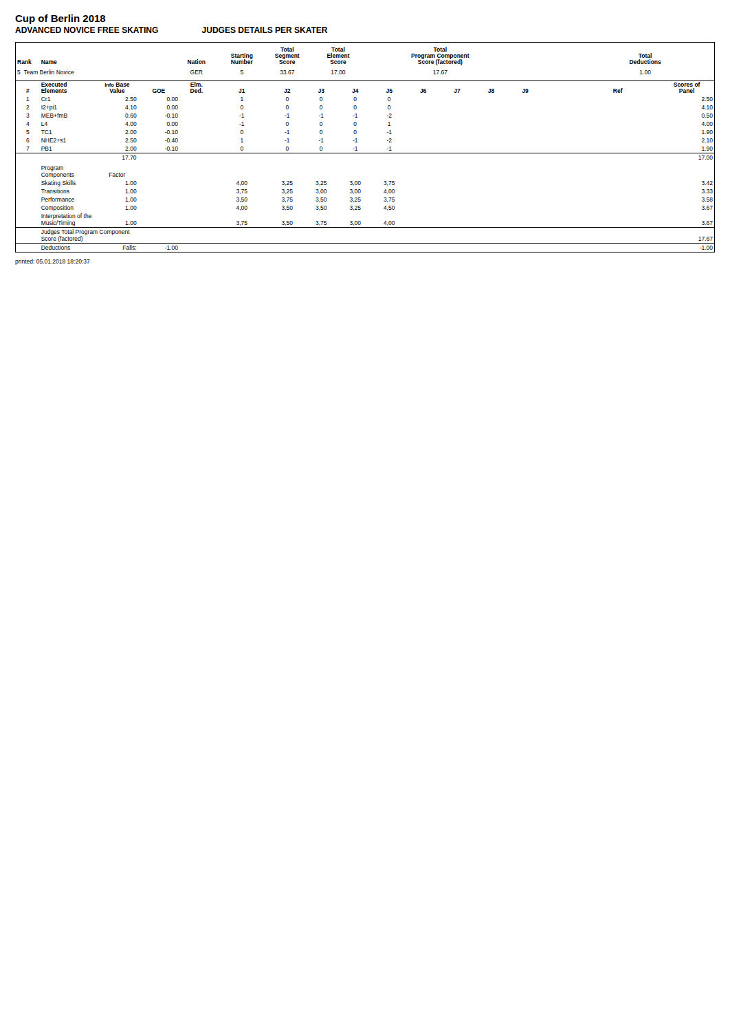Cup of Berlin 2018
ADVANCED NOVICE FREE SKATING JUDGES DETAILS PER SKATER
| Rank | Name | | | Nation | Starting Number | Total Segment Score | Total Element Score | Total Program Component Score (factored) | | Total Deductions |
| 5 Team Berlin Novice | | | | GER | 5 | 33.67 | 17.00 | 17.67 | | 1.00 |
| # | Executed Elements | Info Base Value | GOE | Elm. Ded. | J1 | J2 | J3 | J4 | J5 | J6 | J7 | J8 | J9 | | Ref | Scores of Panel |
| 1 | Cr1 | 2.50 | 0.00 | | 1 | 0 | 0 | 0 | 0 | | | | | | | 2.50 |
| 2 | I2+pi1 | 4.10 | 0.00 | | 0 | 0 | 0 | 0 | 0 | | | | | | | 4.10 |
| 3 | MEB+fmB | 0.60 | -0.10 | | -1 | -1 | -1 | -1 | -2 | | | | | | | 0.50 |
| 4 | L4 | 4.00 | 0.00 | | -1 | 0 | 0 | 0 | 1 | | | | | | | 4.00 |
| 5 | TC1 | 2.00 | -0.10 | | 0 | -1 | 0 | 0 | -1 | | | | | | | 1.90 |
| 6 | NHE2+s1 | 2.50 | -0.40 | | 1 | -1 | -1 | -1 | -2 | | | | | | | 2.10 |
| 7 | PB1 | 2.00 | -0.10 | | 0 | 0 | 0 | -1 | -1 | | | | | | | 1.90 |
| | | 17.70 | | | | | | | | | | | | | | 17.00 |
| | Program Components | Factor | | | | | | | | | | | | | | |
| | Skating Skills | 1.00 | | | 4,00 | 3,25 | 3,25 | 3,00 | 3,75 | | | | | | | 3.42 |
| | Transitions | 1.00 | | | 3,75 | 3,25 | 3,00 | 3,00 | 4,00 | | | | | | | 3.33 |
| | Performance | 1.00 | | | 3,50 | 3,75 | 3,50 | 3,25 | 3,75 | | | | | | | 3.58 |
| | Composition | 1.00 | | | 4,00 | 3,50 | 3,50 | 3,25 | 4,50 | | | | | | | 3.67 |
| | Interpretation of the Music/Timing | 1.00 | | | 3,75 | 3,50 | 3,75 | 3,00 | 4,00 | | | | | | | 3.67 |
| | Judges Total Program Component Score (factored) | | | | | | | | | | | | | | 17.67 |
| | Deductions | Falls: | -1.00 | | | | | | | | | | | | | -1.00 |
printed: 05.01.2018 18:20:37